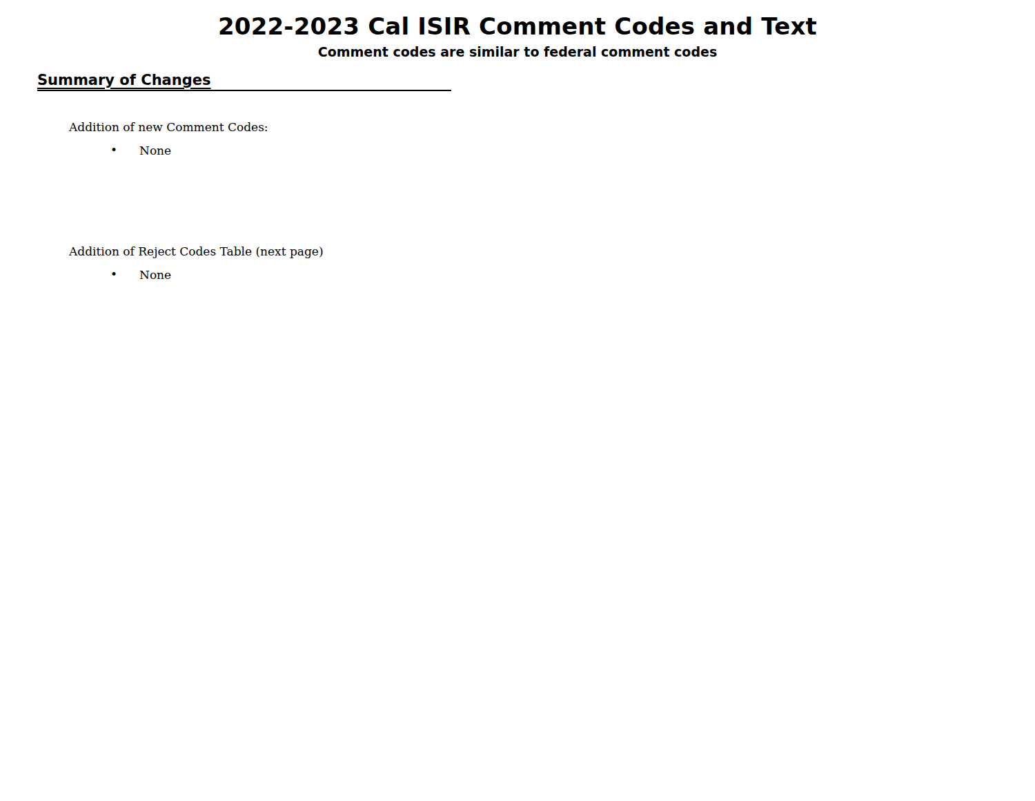2022-2023 Cal ISIR Comment Codes and Text
Comment codes are similar to federal comment codes
Summary of Changes
Addition of new Comment Codes:
None
Addition of Reject Codes Table (next page)
None